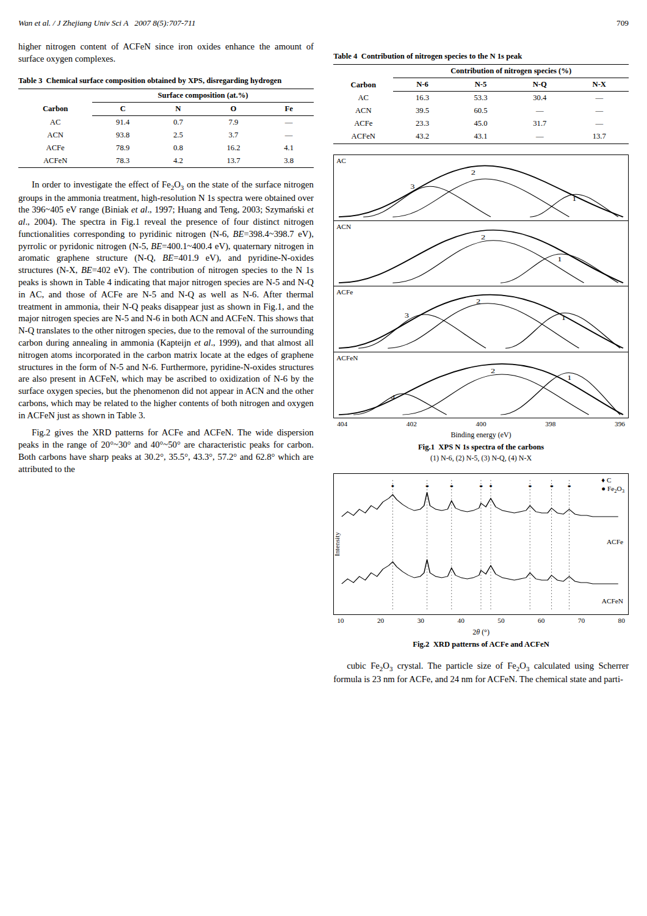Wan et al. / J Zhejiang Univ Sci A 2007 8(5):707-711 709
higher nitrogen content of ACFeN since iron oxides enhance the amount of surface oxygen complexes.
Table 3 Chemical surface composition obtained by XPS, disregarding hydrogen
| Carbon | Surface composition (at.%) |
| --- | --- |
| C | N | O | Fe |
| AC | 91.4 | 0.7 | 7.9 | — |
| ACN | 93.8 | 2.5 | 3.7 | — |
| ACFe | 78.9 | 0.8 | 16.2 | 4.1 |
| ACFeN | 78.3 | 4.2 | 13.7 | 3.8 |
In order to investigate the effect of Fe2O3 on the state of the surface nitrogen groups in the ammonia treatment, high-resolution N 1s spectra were obtained over the 396~405 eV range (Biniak et al., 1997; Huang and Teng, 2003; Szymański et al., 2004). The spectra in Fig.1 reveal the presence of four distinct nitrogen functionalities corresponding to pyridinic nitrogen (N-6, BE=398.4~398.7 eV), pyrrolic or pyridonic nitrogen (N-5, BE=400.1~400.4 eV), quaternary nitrogen in aromatic graphene structure (N-Q, BE=401.9 eV), and pyridine-N-oxides structures (N-X, BE=402 eV). The contribution of nitrogen species to the N 1s peaks is shown in Table 4 indicating that major nitrogen species are N-5 and N-Q in AC, and those of ACFe are N-5 and N-Q as well as N-6. After thermal treatment in ammonia, their N-Q peaks disappear just as shown in Fig.1, and the major nitrogen species are N-5 and N-6 in both ACN and ACFeN. This shows that N-Q translates to the other nitrogen species, due to the removal of the surrounding carbon during annealing in ammonia (Kapteijn et al., 1999), and that almost all nitrogen atoms incorporated in the carbon matrix locate at the edges of graphene structures in the form of N-5 and N-6. Furthermore, pyridine-N-oxides structures are also present in ACFeN, which may be ascribed to oxidization of N-6 by the surface oxygen species, but the phenomenon did not appear in ACN and the other carbons, which may be related to the higher contents of both nitrogen and oxygen in ACFeN just as shown in Table 3.
Fig.2 gives the XRD patterns for ACFe and ACFeN. The wide dispersion peaks in the range of 20°~30° and 40°~50° are characteristic peaks for carbon. Both carbons have sharp peaks at 30.2°, 35.5°, 43.3°, 57.2° and 62.8° which are attributed to the
Table 4 Contribution of nitrogen species to the N 1s peak
| Carbon | Contribution of nitrogen species (%) |
| --- | --- |
| N-6 | N-5 | N-Q | N-X |
| AC | 16.3 | 53.3 | 30.4 | — |
| ACN | 39.5 | 60.5 | — | — |
| ACFe | 23.3 | 45.0 | 31.7 | — |
| ACFeN | 43.2 | 43.1 | — | 13.7 |
AC 2 3 1
ACN 2 1
ACFe 2 3 1
ACFeN 2 1 4
404402400398396
Binding energy (eV)
Fig.1 XPS N 1s spectra of the carbons
(1) N-6, (2) N-5, (3) N-Q, (4) N-X
♦ C
● Fe2O3
Intensity
ACFe
ACFeN
♦ ● ● ● ♦ ● ● ●
1020304050607080
2θ (°)
Fig.2 XRD patterns of ACFe and ACFeN
cubic Fe2O3 crystal. The particle size of Fe2O3 calculated using Scherrer formula is 23 nm for ACFe, and 24 nm for ACFeN. The chemical state and parti-